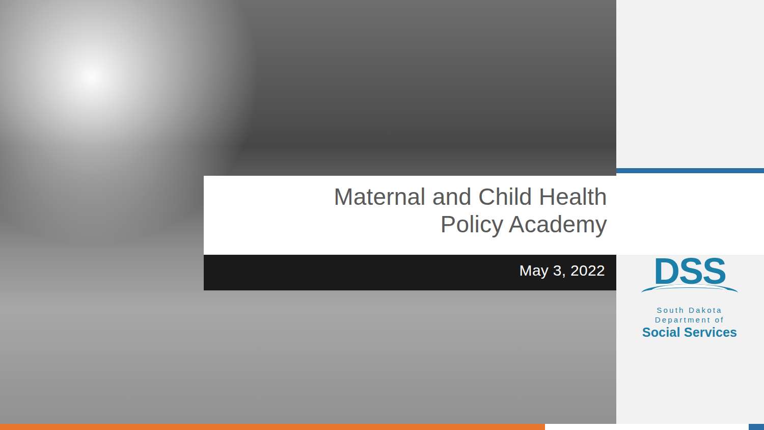Maternal and Child Health
Policy Academy
May 3, 2022
DSS
South Dakota
Department of
Social Services